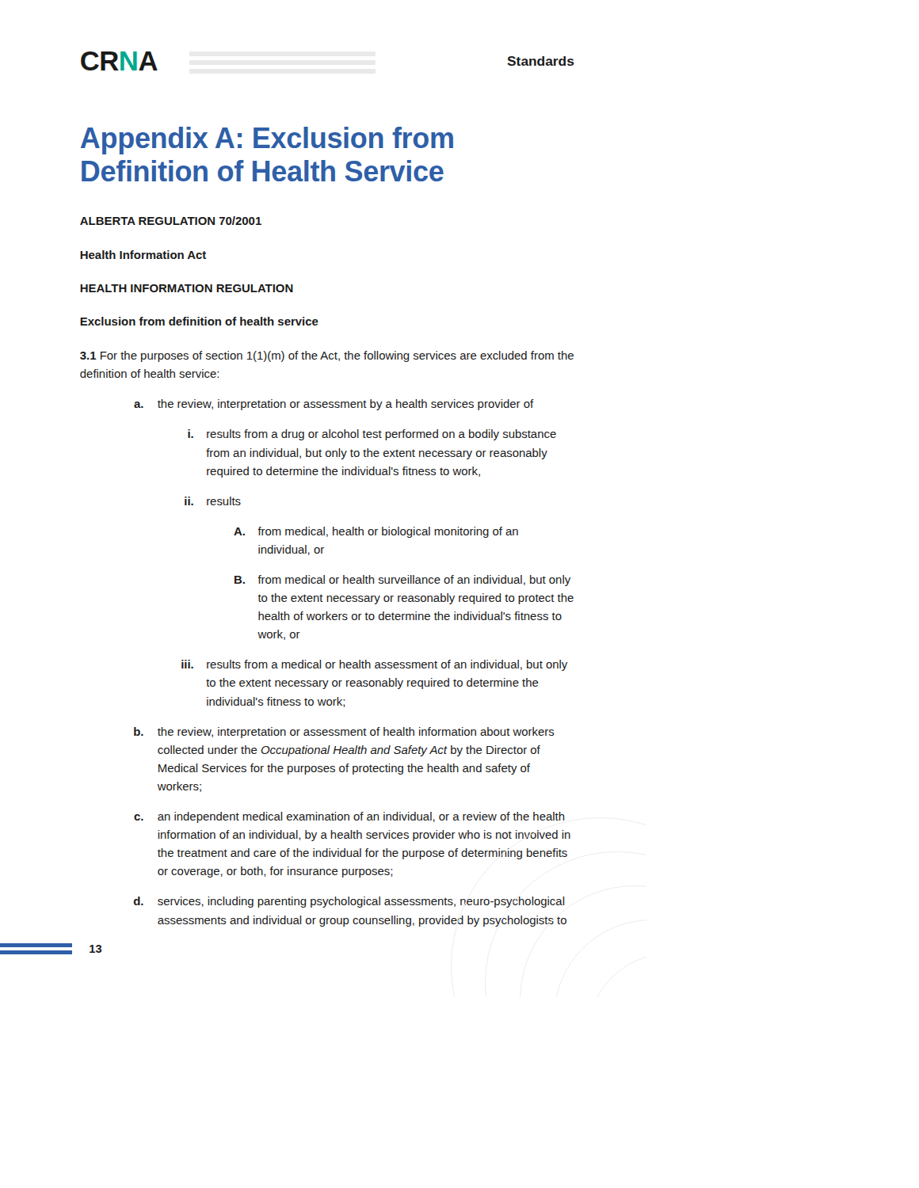CRNA
Standards
Appendix A: Exclusion from
Definition of Health Service
ALBERTA REGULATION 70/2001
Health Information Act
HEALTH INFORMATION REGULATION
Exclusion from definition of health service
3.1 For the purposes of section 1(1)(m) of the Act, the following services are excluded from the definition of health service:
a.
the review, interpretation or assessment by a health services provider of
i.
results from a drug or alcohol test performed on a bodily substance from an individual, but only to the extent necessary or reasonably required to determine the individual's fitness to work,
ii.
results
A.
from medical, health or biological monitoring of an individual, or
B.
from medical or health surveillance of an individual, but only to the extent necessary or reasonably required to protect the health of workers or to determine the individual's fitness to work, or
iii.
results from a medical or health assessment of an individual, but only to the extent necessary or reasonably required to determine the individual's fitness to work;
b.
the review, interpretation or assessment of health information about workers collected under the Occupational Health and Safety Act by the Director of Medical Services for the purposes of protecting the health and safety of workers;
c.
an independent medical examination of an individual, or a review of the health information of an individual, by a health services provider who is not involved in the treatment and care of the individual for the purpose of determining benefits or coverage, or both, for insurance purposes;
d.
services, including parenting psychological assessments, neuro-psychological assessments and individual or group counselling, provided by psychologists to
13